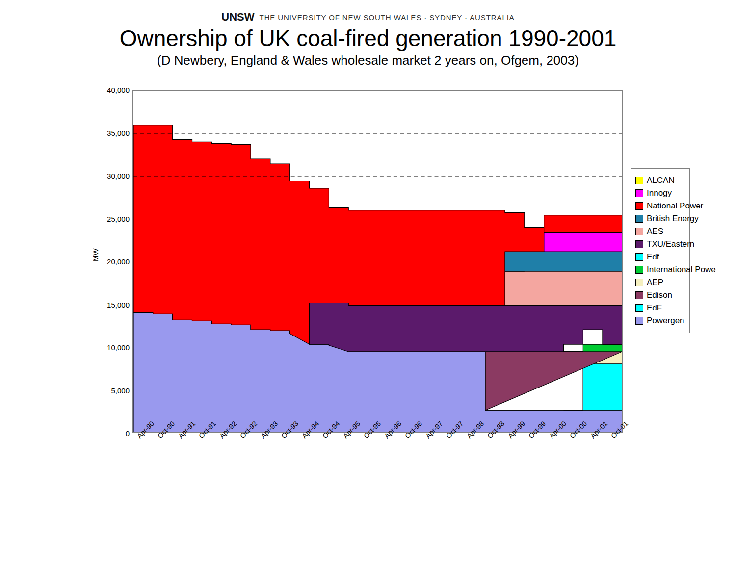UNSW THE UNIVERSITY OF NEW SOUTH WALES · SYDNEY · AUSTRALIA
Ownership of UK coal-fired generation 1990-2001
(D Newbery, England & Wales wholesale market 2 years on, Ofgem, 2003)
MW
40,000
35,000
30,000
25,000
20,000
15,000
10,000
5,000
0
Apr-90
Oct-90
Apr-91
Oct-91
Apr-92
Oct-92
Apr-93
Oct-93
Apr-94
Oct-94
Apr-95
Oct-95
Apr-96
Oct-96
Apr-97
Oct-97
Apr-98
Oct-98
Apr-99
Oct-99
Apr-00
Oct-00
Apr-01
Oct-01
ALCAN
Innogy
National Power
British Energy
AES
TXU/Eastern
Edf
International Powe
AEP
Edison
EdF
Powergen
Vertical axis: MW, from 0 to 40,000 in 5,000 increments. Horizontal axis: six-monthly periods from April 1990 to October 2001.